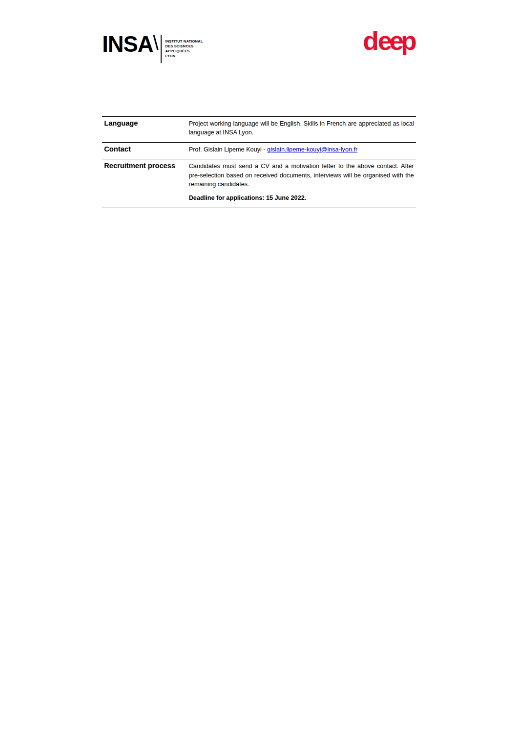INSA\
INSTITUT NATIONAL
DES SCIENCES
APPLIQUÉES
LYON
deep
| Language | Project working language will be English. Skills in French are appreciated as local language at INSA Lyon. |
| Contact | Prof. Gislain Lipeme Kouyi - gislain.lipeme-kouyi@insa-lyon.fr |
| Recruitment process | Candidates must send a CV and a motivation letter to the above contact. After pre-selection based on received documents, interviews will be organised with the remaining candidates. Deadline for applications: 15 June 2022. |